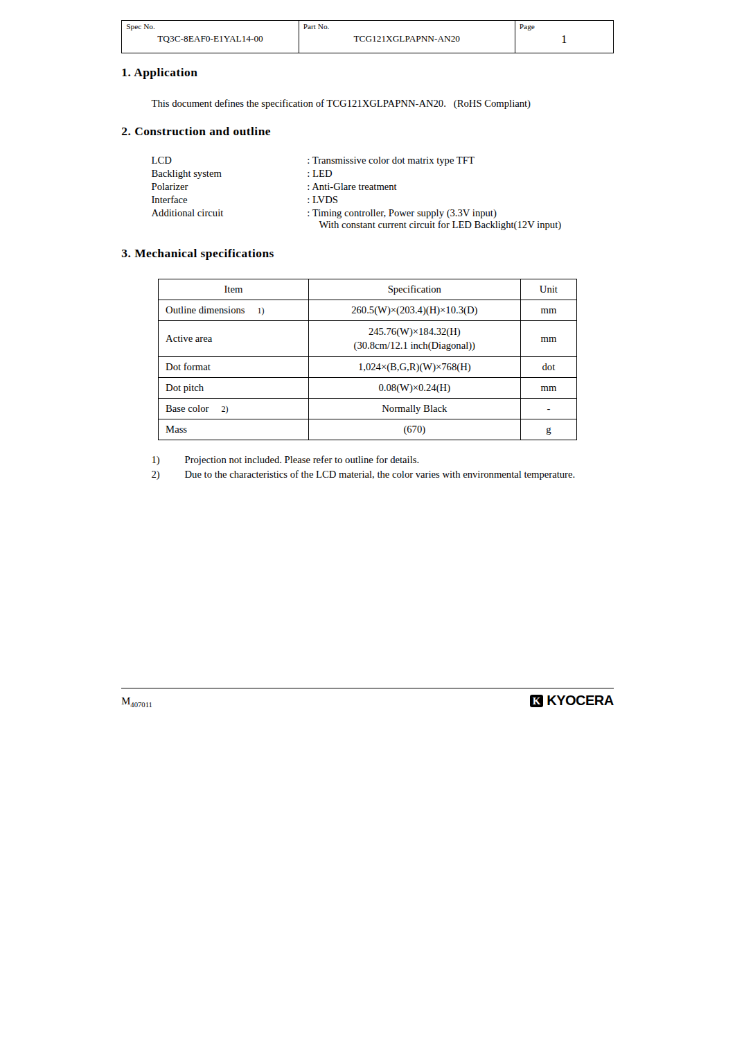| Spec No. TQ3C-8EAF0-E1YAL14-00 | Part No. TCG121XGLPAPNN-AN20 | Page 1 |
1. Application
This document defines the specification of TCG121XGLPAPNN-AN20. (RoHS Compliant)
2. Construction and outline
| LCD | : Transmissive color dot matrix type TFT |
| Backlight system | : LED |
| Polarizer | : Anti-Glare treatment |
| Interface | : LVDS |
| Additional circuit | : Timing controller, Power supply (3.3V input) With constant current circuit for LED Backlight(12V input) |
3. Mechanical specifications
| Item | Specification | Unit |
| --- | --- | --- |
| Outline dimensions 1) | 260.5(W)×(203.4)(H)×10.3(D) | mm |
| Active area | 245.76(W)×184.32(H) (30.8cm/12.1 inch(Diagonal)) | mm |
| Dot format | 1,024×(B,G,R)(W)×768(H) | dot |
| Dot pitch | 0.08(W)×0.24(H) | mm |
| Base color 2) | Normally Black | - |
| Mass | (670) | g |
1) Projection not included. Please refer to outline for details.
2) Due to the characteristics of the LCD material, the color varies with environmental temperature.
M407011
KKYOCERA